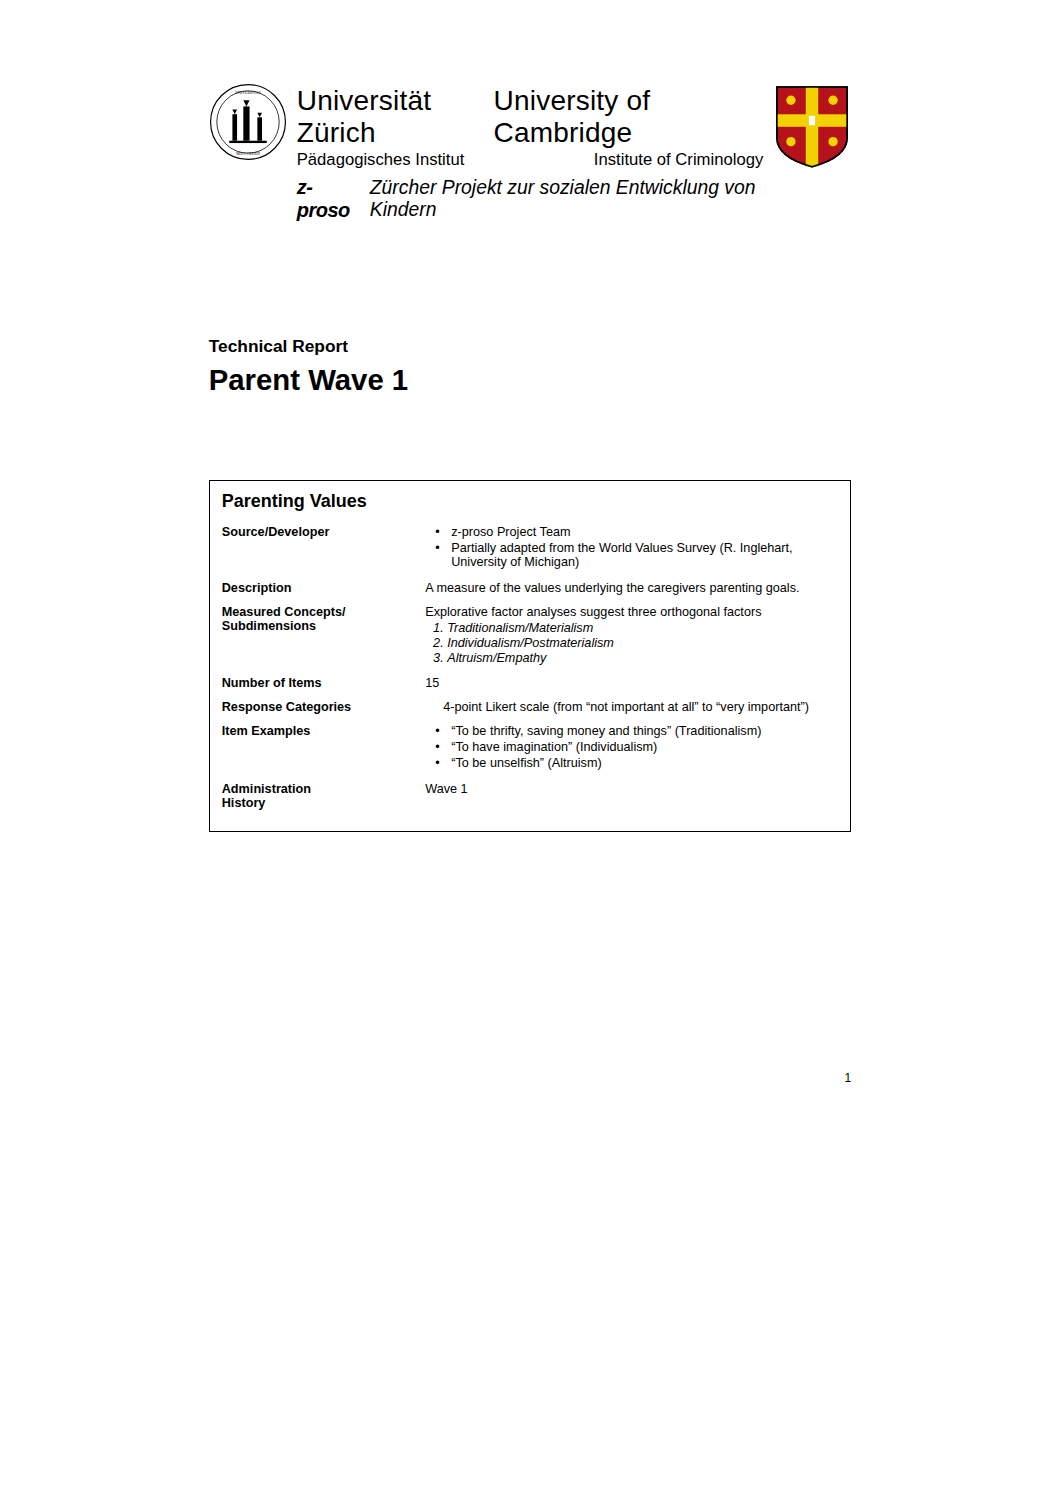Universität Zürich
University of Cambridge
Pädagogisches Institut
Institute of Criminology
z-proso Zürcher Projekt zur sozialen Entwicklung von Kindern
Technical Report
Parent Wave 1
Parenting Values
| Source/Developer | z-proso Project Team Partially adapted from the World Values Survey (R. Inglehart, University of Michigan) |
| Description | A measure of the values underlying the caregivers parenting goals. |
| Measured Concepts/ Subdimensions | Explorative factor analyses suggest three orthogonal factors Traditionalism/Materialism Individualism/Postmaterialism Altruism/Empathy |
| Number of Items | 15 |
| Response Categories | 4-point Likert scale (from “not important at all” to “very important”) |
| Item Examples | “To be thrifty, saving money and things” (Traditionalism) “To have imagination” (Individualism) “To be unselfish” (Altruism) |
| Administration History | Wave 1 |
1